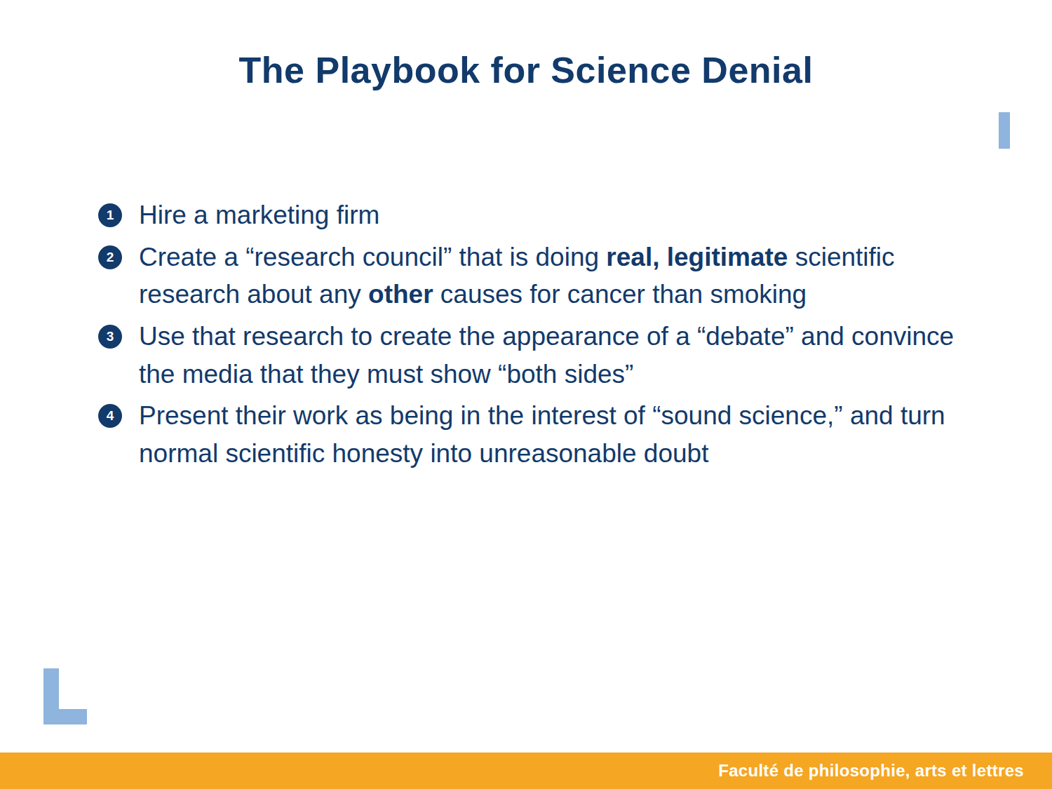The Playbook for Science Denial
Hire a marketing firm
Create a “research council” that is doing real, legitimate scientific research about any other causes for cancer than smoking
Use that research to create the appearance of a “debate” and convince the media that they must show “both sides”
Present their work as being in the interest of “sound science,” and turn normal scientific honesty into unreasonable doubt
Faculté de philosophie, arts et lettres